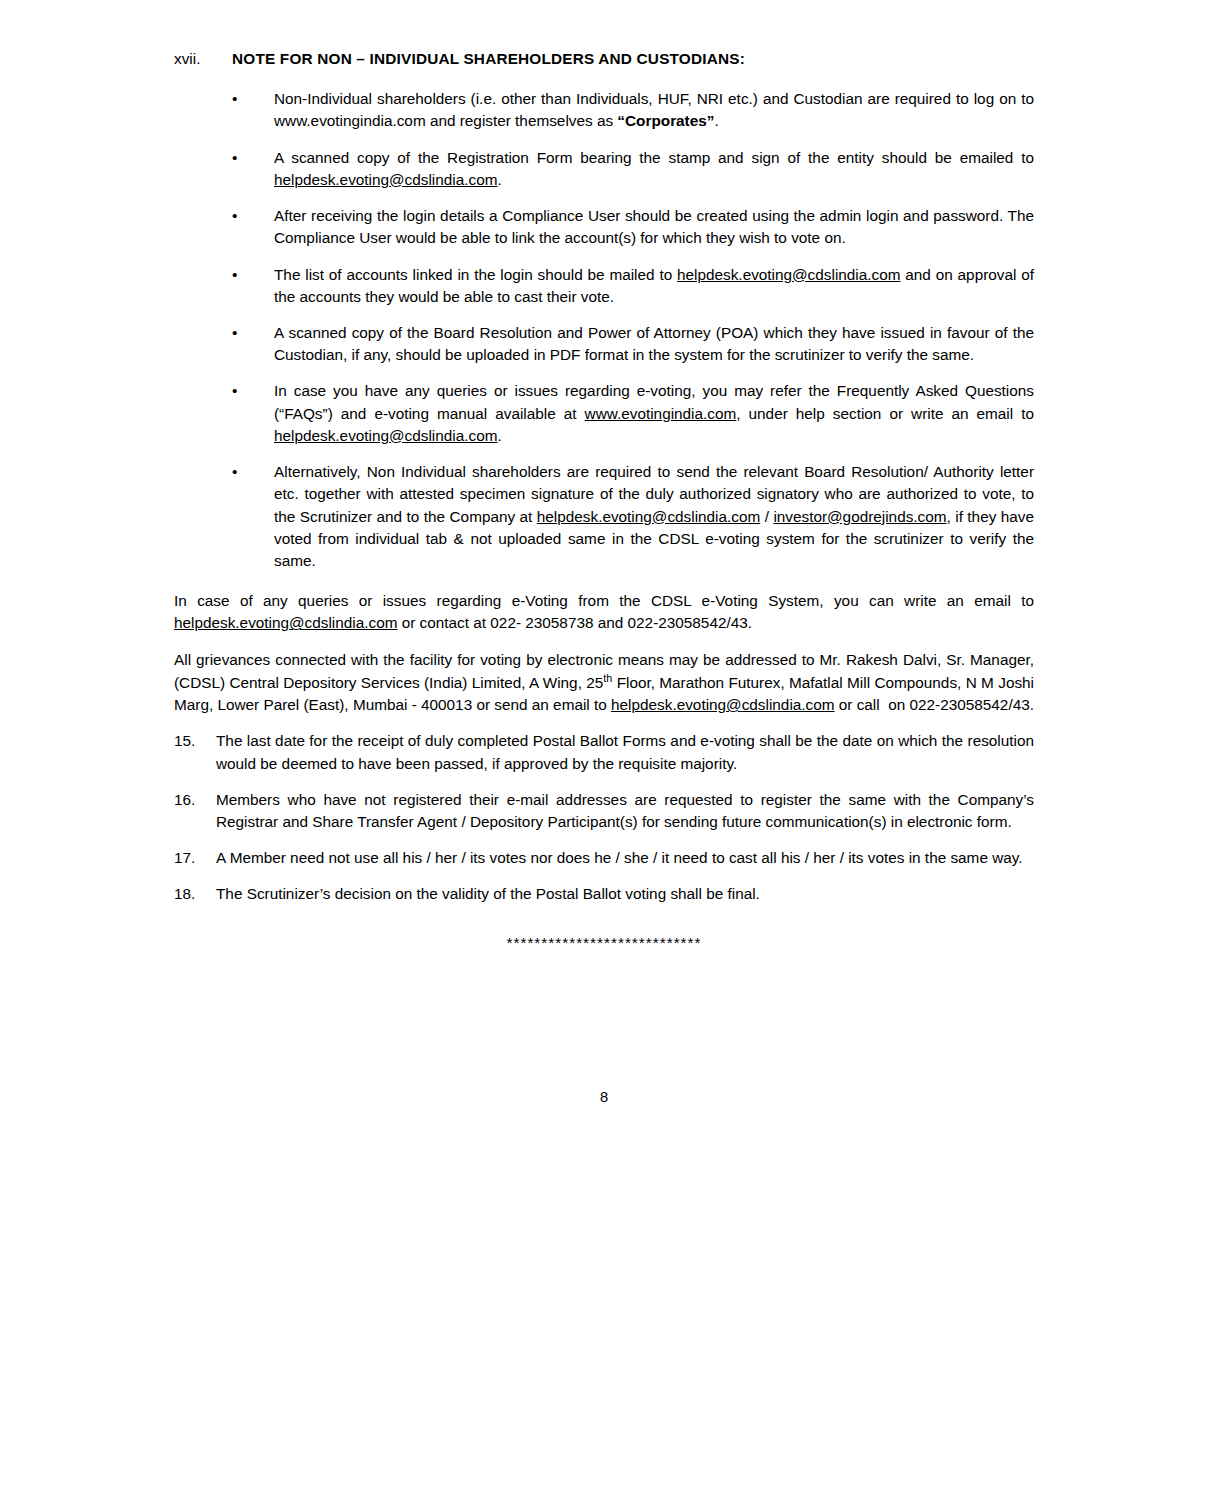xvii.
NOTE FOR NON – INDIVIDUAL SHAREHOLDERS AND CUSTODIANS:
• Non-Individual shareholders (i.e. other than Individuals, HUF, NRI etc.) and Custodian are required to log on to www.evotingindia.com and register themselves as “Corporates”.
• A scanned copy of the Registration Form bearing the stamp and sign of the entity should be emailed to helpdesk.evoting@cdslindia.com.
• After receiving the login details a Compliance User should be created using the admin login and password. The Compliance User would be able to link the account(s) for which they wish to vote on.
• The list of accounts linked in the login should be mailed to helpdesk.evoting@cdslindia.com and on approval of the accounts they would be able to cast their vote.
• A scanned copy of the Board Resolution and Power of Attorney (POA) which they have issued in favour of the Custodian, if any, should be uploaded in PDF format in the system for the scrutinizer to verify the same.
• In case you have any queries or issues regarding e-voting, you may refer the Frequently Asked Questions (“FAQs”) and e-voting manual available at www.evotingindia.com, under help section or write an email to helpdesk.evoting@cdslindia.com.
• Alternatively, Non Individual shareholders are required to send the relevant Board Resolution/ Authority letter etc. together with attested specimen signature of the duly authorized signatory who are authorized to vote, to the Scrutinizer and to the Company at helpdesk.evoting@cdslindia.com / investor@godrejinds.com, if they have voted from individual tab & not uploaded same in the CDSL e-voting system for the scrutinizer to verify the same.
In case of any queries or issues regarding e-Voting from the CDSL e-Voting System, you can write an email to helpdesk.evoting@cdslindia.com or contact at 022- 23058738 and 022-23058542/43.
All grievances connected with the facility for voting by electronic means may be addressed to Mr. Rakesh Dalvi, Sr. Manager, (CDSL) Central Depository Services (India) Limited, A Wing, 25th Floor, Marathon Futurex, Mafatlal Mill Compounds, N M Joshi Marg, Lower Parel (East), Mumbai - 400013 or send an email to helpdesk.evoting@cdslindia.com or call on 022-23058542/43.
15. The last date for the receipt of duly completed Postal Ballot Forms and e-voting shall be the date on which the resolution would be deemed to have been passed, if approved by the requisite majority.
16. Members who have not registered their e-mail addresses are requested to register the same with the Company’s Registrar and Share Transfer Agent / Depository Participant(s) for sending future communication(s) in electronic form.
17. A Member need not use all his / her / its votes nor does he / she / it need to cast all his / her / its votes in the same way.
18. The Scrutinizer’s decision on the validity of the Postal Ballot voting shall be final.
****************************
8